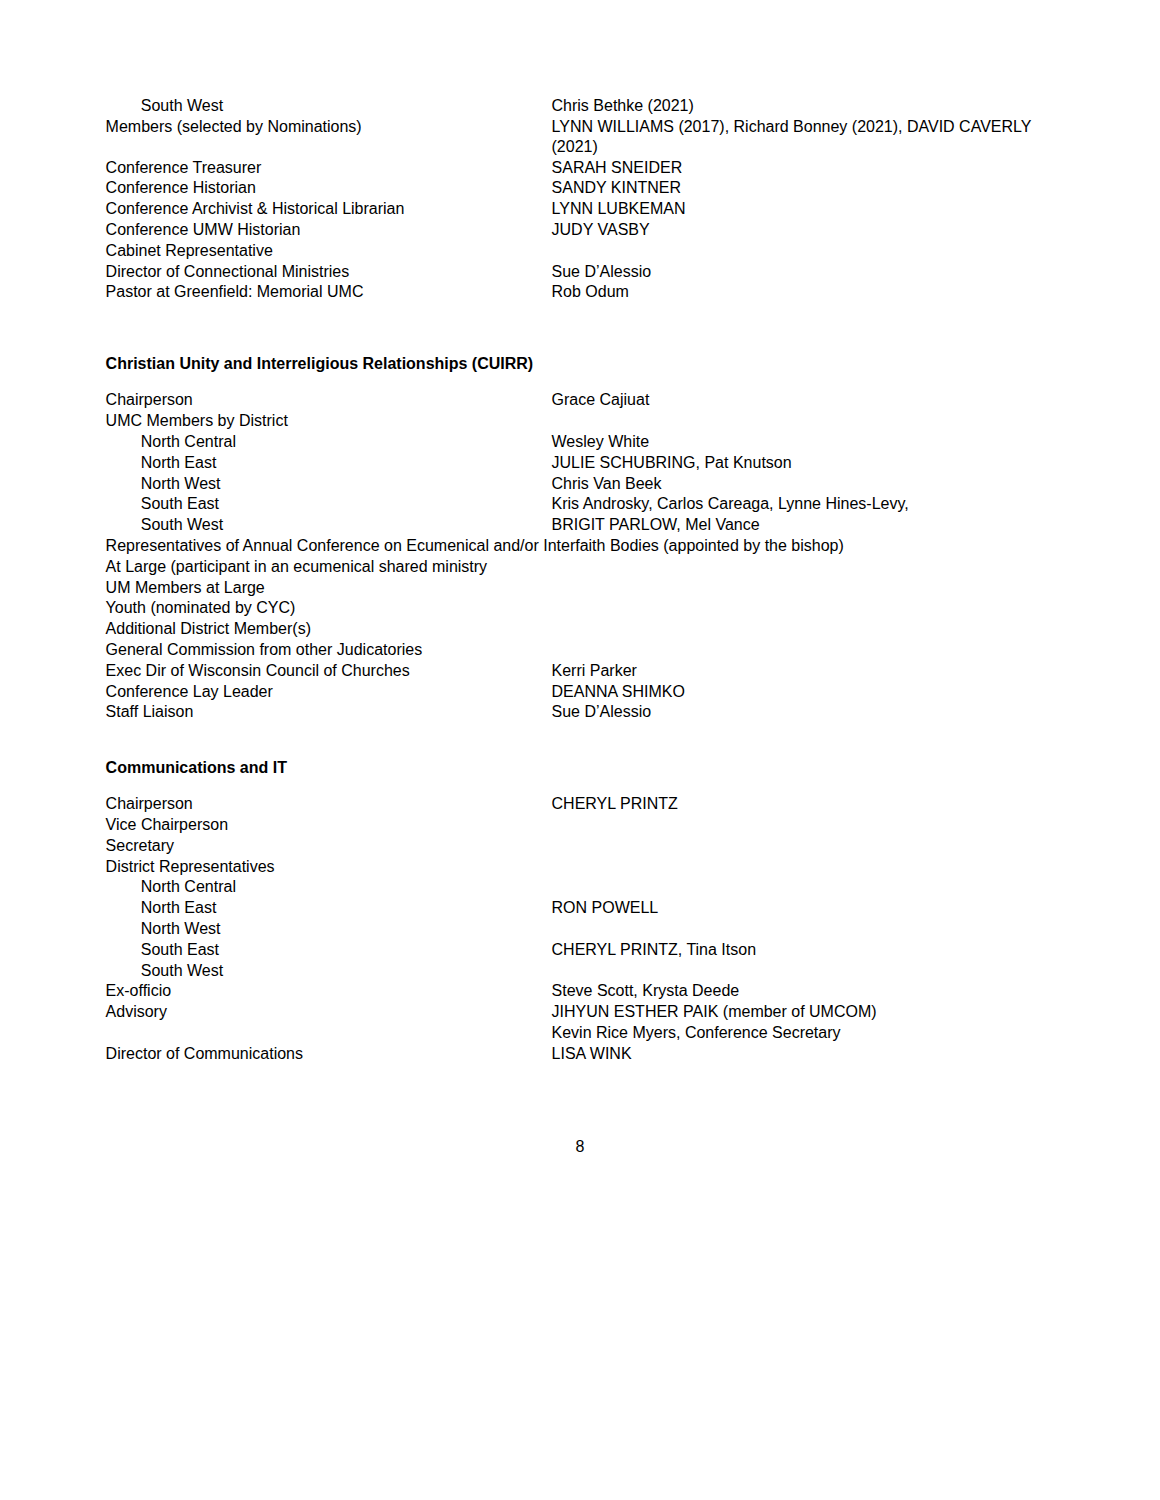| South West | Chris Bethke (2021) |
| Members (selected by Nominations) | LYNN WILLIAMS (2017), Richard Bonney (2021), DAVID CAVERLY (2021) |
| Conference Treasurer | SARAH SNEIDER |
| Conference Historian | SANDY KINTNER |
| Conference Archivist & Historical Librarian | LYNN LUBKEMAN |
| Conference UMW Historian | JUDY VASBY |
| Cabinet Representative | |
| Director of Connectional Ministries | Sue D’Alessio |
| Pastor at Greenfield: Memorial UMC | Rob Odum |
Christian Unity and Interreligious Relationships (CUIRR)
| Chairperson | Grace Cajiuat |
| UMC Members by District | |
| North Central | Wesley White |
| North East | JULIE SCHUBRING, Pat Knutson |
| North West | Chris Van Beek |
| South East | Kris Androsky, Carlos Careaga, Lynne Hines-Levy, |
| South West | BRIGIT PARLOW, Mel Vance |
| Representatives of Annual Conference on Ecumenical and/or Interfaith Bodies (appointed by the bishop) |
| At Large (participant in an ecumenical shared ministry |
| UM Members at Large |
| Youth (nominated by CYC) |
| Additional District Member(s) |
| General Commission from other Judicatories |
| Exec Dir of Wisconsin Council of Churches | Kerri Parker |
| Conference Lay Leader | DEANNA SHIMKO |
| Staff Liaison | Sue D’Alessio |
Communications and IT
| Chairperson | CHERYL PRINTZ |
| Vice Chairperson | |
| Secretary | |
| District Representatives | |
| North Central | |
| North East | RON POWELL |
| North West | |
| South East | CHERYL PRINTZ, Tina Itson |
| South West | |
| Ex-officio | Steve Scott, Krysta Deede |
| Advisory | JIHYUN ESTHER PAIK (member of UMCOM) |
| | Kevin Rice Myers, Conference Secretary |
| Director of Communications | LISA WINK |
8